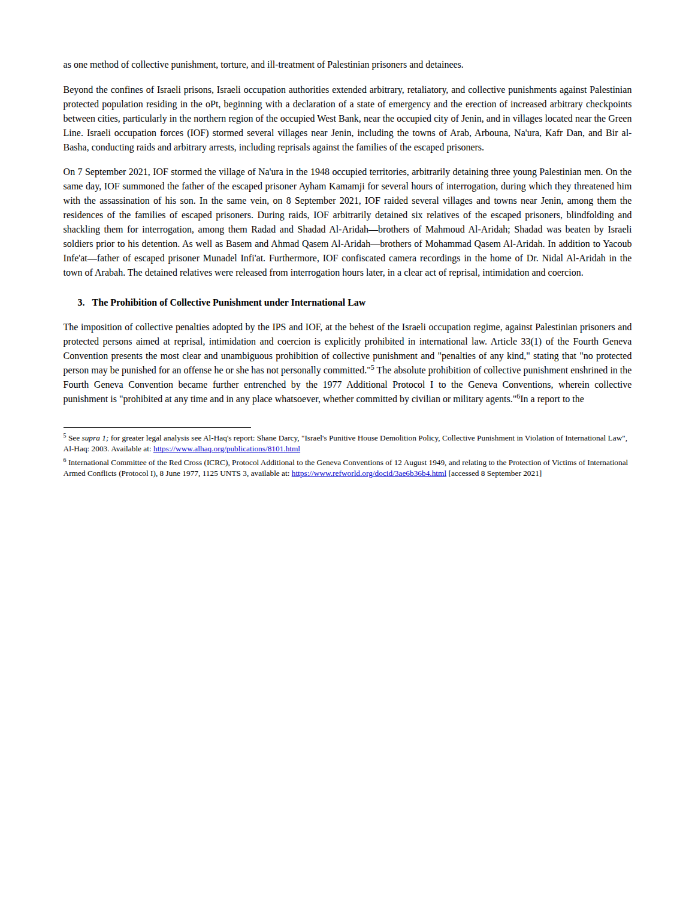as one method of collective punishment, torture, and ill-treatment of Palestinian prisoners and detainees.
Beyond the confines of Israeli prisons, Israeli occupation authorities extended arbitrary, retaliatory, and collective punishments against Palestinian protected population residing in the oPt, beginning with a declaration of a state of emergency and the erection of increased arbitrary checkpoints between cities, particularly in the northern region of the occupied West Bank, near the occupied city of Jenin, and in villages located near the Green Line. Israeli occupation forces (IOF) stormed several villages near Jenin, including the towns of Arab, Arbouna, Na'ura, Kafr Dan, and Bir al-Basha, conducting raids and arbitrary arrests, including reprisals against the families of the escaped prisoners.
On 7 September 2021, IOF stormed the village of Na'ura in the 1948 occupied territories, arbitrarily detaining three young Palestinian men. On the same day, IOF summoned the father of the escaped prisoner Ayham Kamamji for several hours of interrogation, during which they threatened him with the assassination of his son. In the same vein, on 8 September 2021, IOF raided several villages and towns near Jenin, among them the residences of the families of escaped prisoners. During raids, IOF arbitrarily detained six relatives of the escaped prisoners, blindfolding and shackling them for interrogation, among them Radad and Shadad Al-Aridah—brothers of Mahmoud Al-Aridah; Shadad was beaten by Israeli soldiers prior to his detention. As well as Basem and Ahmad Qasem Al-Aridah—brothers of Mohammad Qasem Al-Aridah. In addition to Yacoub Infe'at—father of escaped prisoner Munadel Infi'at. Furthermore, IOF confiscated camera recordings in the home of Dr. Nidal Al-Aridah in the town of Arabah. The detained relatives were released from interrogation hours later, in a clear act of reprisal, intimidation and coercion.
3. The Prohibition of Collective Punishment under International Law
The imposition of collective penalties adopted by the IPS and IOF, at the behest of the Israeli occupation regime, against Palestinian prisoners and protected persons aimed at reprisal, intimidation and coercion is explicitly prohibited in international law. Article 33(1) of the Fourth Geneva Convention presents the most clear and unambiguous prohibition of collective punishment and "penalties of any kind," stating that "no protected person may be punished for an offense he or she has not personally committed."5 The absolute prohibition of collective punishment enshrined in the Fourth Geneva Convention became further entrenched by the 1977 Additional Protocol I to the Geneva Conventions, wherein collective punishment is "prohibited at any time and in any place whatsoever, whether committed by civilian or military agents."6In a report to the
5 See supra 1; for greater legal analysis see Al-Haq's report: Shane Darcy, "Israel's Punitive House Demolition Policy, Collective Punishment in Violation of International Law", Al-Haq: 2003. Available at: https://www.alhaq.org/publications/8101.html
6 International Committee of the Red Cross (ICRC), Protocol Additional to the Geneva Conventions of 12 August 1949, and relating to the Protection of Victims of International Armed Conflicts (Protocol I), 8 June 1977, 1125 UNTS 3, available at: https://www.refworld.org/docid/3ae6b36b4.html [accessed 8 September 2021]